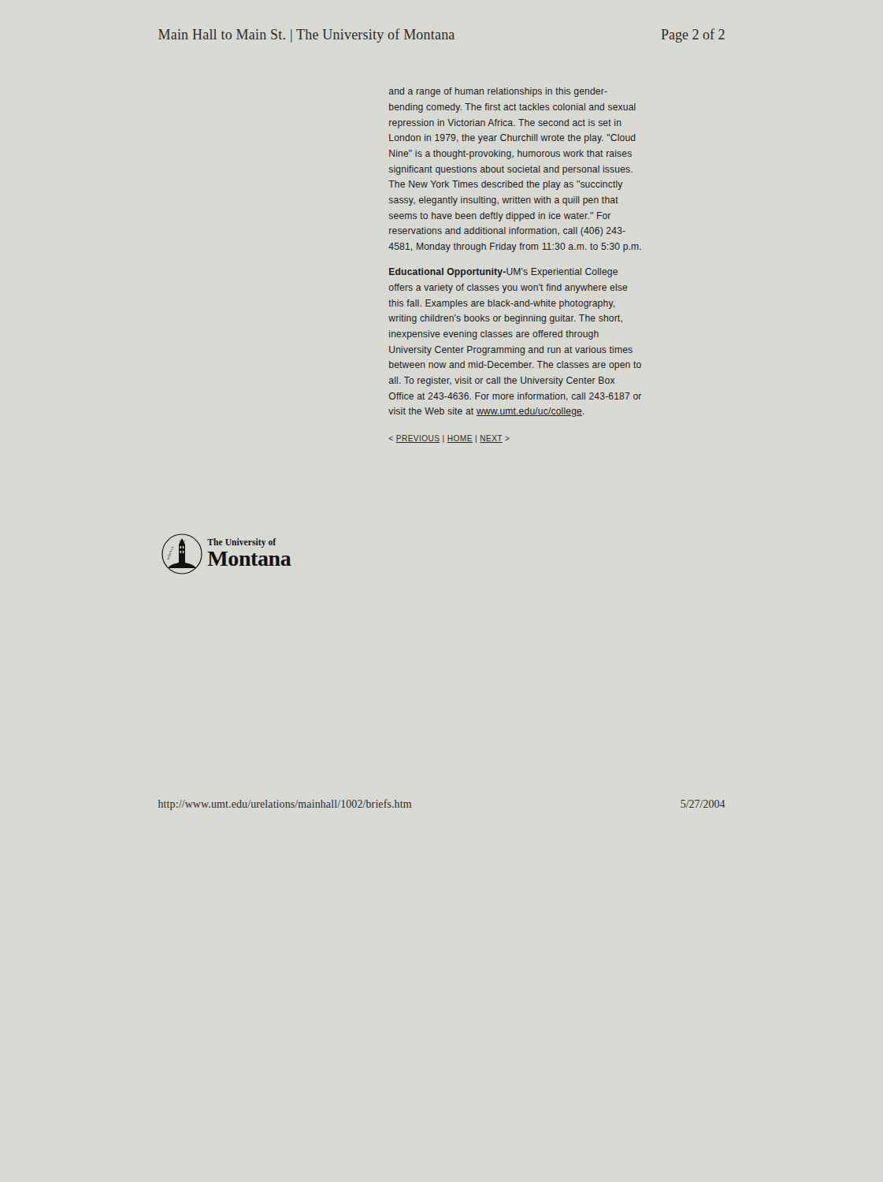Main Hall to Main St. | The University of Montana
Page 2 of 2
and a range of human relationships in this gender-bending comedy. The first act tackles colonial and sexual repression in Victorian Africa. The second act is set in London in 1979, the year Churchill wrote the play. "Cloud Nine" is a thought-provoking, humorous work that raises significant questions about societal and personal issues. The New York Times described the play as "succinctly sassy, elegantly insulting, written with a quill pen that seems to have been deftly dipped in ice water." For reservations and additional information, call (406) 243-4581, Monday through Friday from 11:30 a.m. to 5:30 p.m.
Educational Opportunity-UM's Experiential College offers a variety of classes you won't find anywhere else this fall. Examples are black-and-white photography, writing children's books or beginning guitar. The short, inexpensive evening classes are offered through University Center Programming and run at various times between now and mid-December. The classes are open to all. To register, visit or call the University Center Box Office at 243-4636. For more information, call 243-6187 or visit the Web site at www.umt.edu/uc/college.
< PREVIOUS | HOME | NEXT >
1893 MISSOULA
The University of Montana
http://www.umt.edu/urelations/mainhall/1002/briefs.htm
5/27/2004